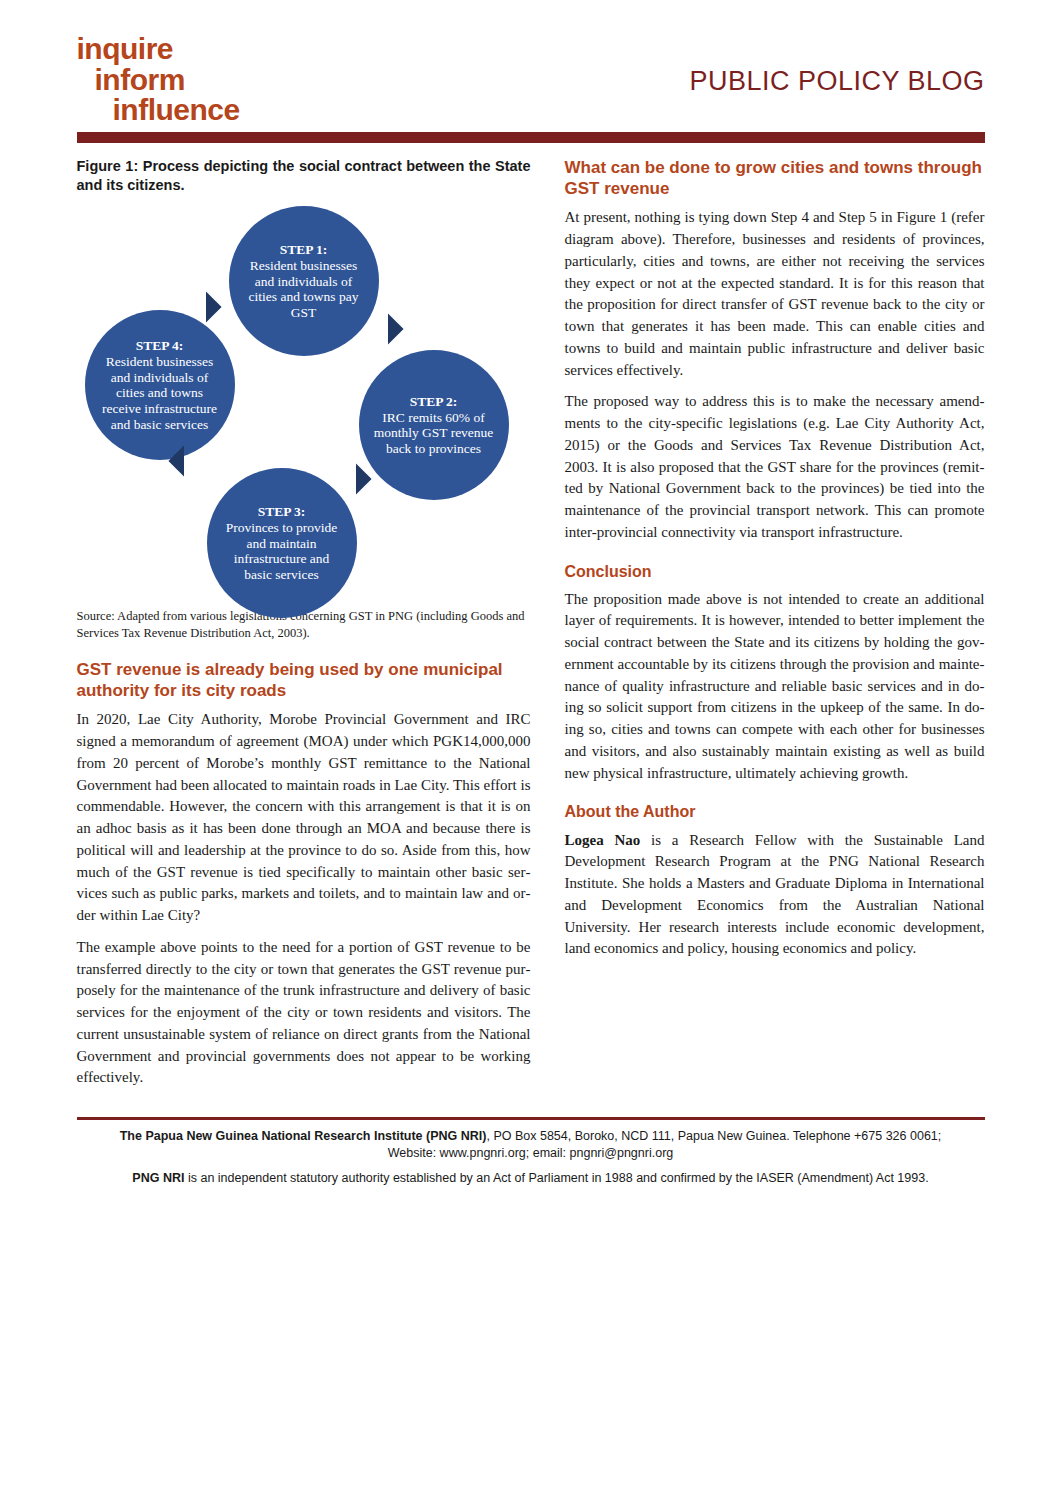inquire inform influence
PUBLIC POLICY BLOG
Figure 1: Process depicting the social contract between the State and its citizens.
STEP 1: Resident businesses and individuals of cities and towns pay GST
STEP 2: IRC remits 60% of monthly GST revenue back to provinces
STEP 3: Provinces to provide and maintain infrastructure and basic services
STEP 4: Resident businesses and individuals of cities and towns receive infrastructure and basic services
Source: Adapted from various legislations concerning GST in PNG (including Goods and Services Tax Revenue Distribution Act, 2003).
GST revenue is already being used by one municipal authority for its city roads
In 2020, Lae City Authority, Morobe Provincial Government and IRC signed a memorandum of agreement (MOA) under which PGK14,000,000 from 20 percent of Morobe’s monthly GST remittance to the National Government had been allocated to maintain roads in Lae City. This effort is commendable. However, the concern with this arrangement is that it is on an adhoc basis as it has been done through an MOA and because there is political will and leadership at the province to do so. Aside from this, how much of the GST revenue is tied specifically to maintain other basic services such as public parks, markets and toilets, and to maintain law and order within Lae City?
The example above points to the need for a portion of GST revenue to be transferred directly to the city or town that generates the GST revenue purposely for the maintenance of the trunk infrastructure and delivery of basic services for the enjoyment of the city or town residents and visitors. The current unsustainable system of reliance on direct grants from the National Government and provincial governments does not appear to be working effectively.
What can be done to grow cities and towns through GST revenue
At present, nothing is tying down Step 4 and Step 5 in Figure 1 (refer diagram above). Therefore, businesses and residents of provinces, particularly, cities and towns, are either not receiving the services they expect or not at the expected standard. It is for this reason that the proposition for direct transfer of GST revenue back to the city or town that generates it has been made. This can enable cities and towns to build and maintain public infrastructure and deliver basic services effectively.
The proposed way to address this is to make the necessary amendments to the city-specific legislations (e.g. Lae City Authority Act, 2015) or the Goods and Services Tax Revenue Distribution Act, 2003. It is also proposed that the GST share for the provinces (remitted by National Government back to the provinces) be tied into the maintenance of the provincial transport network. This can promote inter-provincial connectivity via transport infrastructure.
Conclusion
The proposition made above is not intended to create an additional layer of requirements. It is however, intended to better implement the social contract between the State and its citizens by holding the government accountable by its citizens through the provision and maintenance of quality infrastructure and reliable basic services and in doing so solicit support from citizens in the upkeep of the same. In doing so, cities and towns can compete with each other for businesses and visitors, and also sustainably maintain existing as well as build new physical infrastructure, ultimately achieving growth.
About the Author
Logea Nao is a Research Fellow with the Sustainable Land Development Research Program at the PNG National Research Institute. She holds a Masters and Graduate Diploma in International and Development Economics from the Australian National University. Her research interests include economic development, land economics and policy, housing economics and policy.
The Papua New Guinea National Research Institute (PNG NRI), PO Box 5854, Boroko, NCD 111, Papua New Guinea. Telephone +675 326 0061;
Website: www.pngnri.org; email: pngnri@pngnri.org
PNG NRI is an independent statutory authority established by an Act of Parliament in 1988 and confirmed by the IASER (Amendment) Act 1993.